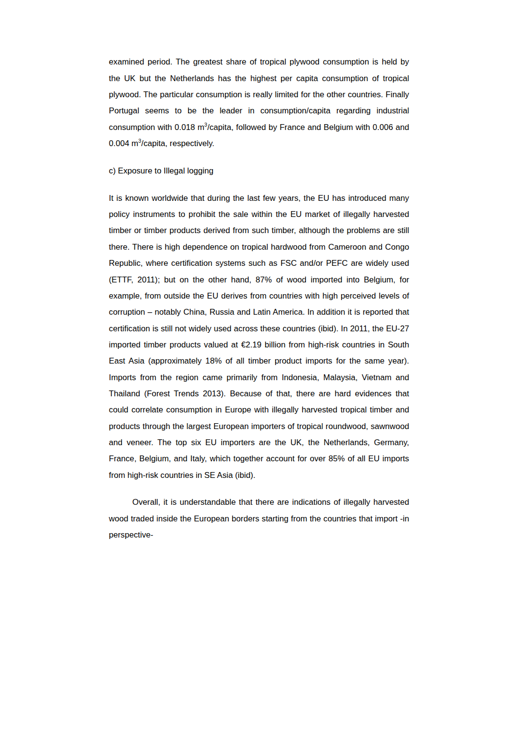examined period. The greatest share of tropical plywood consumption is held by the UK but the Netherlands has the highest per capita consumption of tropical plywood. The particular consumption is really limited for the other countries. Finally Portugal seems to be the leader in consumption/capita regarding industrial consumption with 0.018 m3/capita, followed by France and Belgium with 0.006 and 0.004 m3/capita, respectively.
c) Exposure to Illegal logging
It is known worldwide that during the last few years, the EU has introduced many policy instruments to prohibit the sale within the EU market of illegally harvested timber or timber products derived from such timber, although the problems are still there. There is high dependence on tropical hardwood from Cameroon and Congo Republic, where certification systems such as FSC and/or PEFC are widely used (ETTF, 2011); but on the other hand, 87% of wood imported into Belgium, for example, from outside the EU derives from countries with high perceived levels of corruption – notably China, Russia and Latin America. In addition it is reported that certification is still not widely used across these countries (ibid). In 2011, the EU-27 imported timber products valued at €2.19 billion from high-risk countries in South East Asia (approximately 18% of all timber product imports for the same year). Imports from the region came primarily from Indonesia, Malaysia, Vietnam and Thailand (Forest Trends 2013). Because of that, there are hard evidences that could correlate consumption in Europe with illegally harvested tropical timber and products through the largest European importers of tropical roundwood, sawnwood and veneer. The top six EU importers are the UK, the Netherlands, Germany, France, Belgium, and Italy, which together account for over 85% of all EU imports from high-risk countries in SE Asia (ibid).
Overall, it is understandable that there are indications of illegally harvested wood traded inside the European borders starting from the countries that import -in perspective-